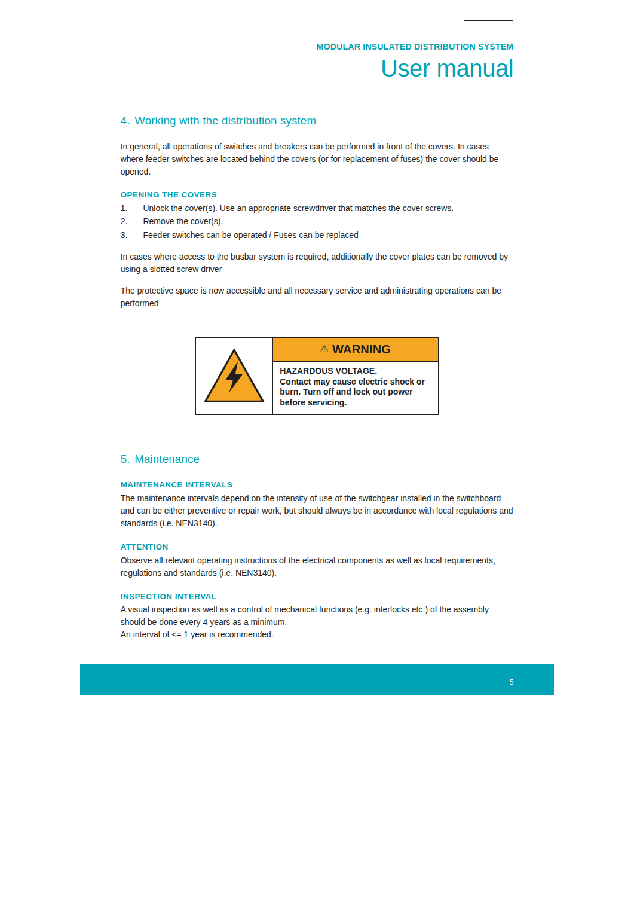MODULAR INSULATED DISTRIBUTION SYSTEM
User manual
4. Working with the distribution system
In general, all operations of switches and breakers can be performed in front of the covers. In cases where feeder switches are located behind the covers (or for replacement of fuses) the cover should be opened.
Opening the covers
Unlock the cover(s). Use an appropriate screwdriver that matches the cover screws.
Remove the cover(s).
Feeder switches can be operated / Fuses can be replaced
In cases where access to the busbar system is required, additionally the cover plates can be removed by using a slotted screw driver
The protective space is now accessible and all necessary service and administrating operations can be performed
⚠ WARNING
HAZARDOUS VOLTAGE. Contact may cause electric shock or burn. Turn off and lock out power before servicing.
5. Maintenance
Maintenance intervals
The maintenance intervals depend on the intensity of use of the switchgear installed in the switchboard and can be either preventive or repair work, but should always be in accordance with local regulations and standards (i.e. NEN3140).
Attention
Observe all relevant operating instructions of the electrical components as well as local requirements, regulations and standards (i.e. NEN3140).
Inspection interval
A visual inspection as well as a control of mechanical functions (e.g. interlocks etc.) of the assembly should be done every 4 years as a minimum.
An interval of <= 1 year is recommended.
5